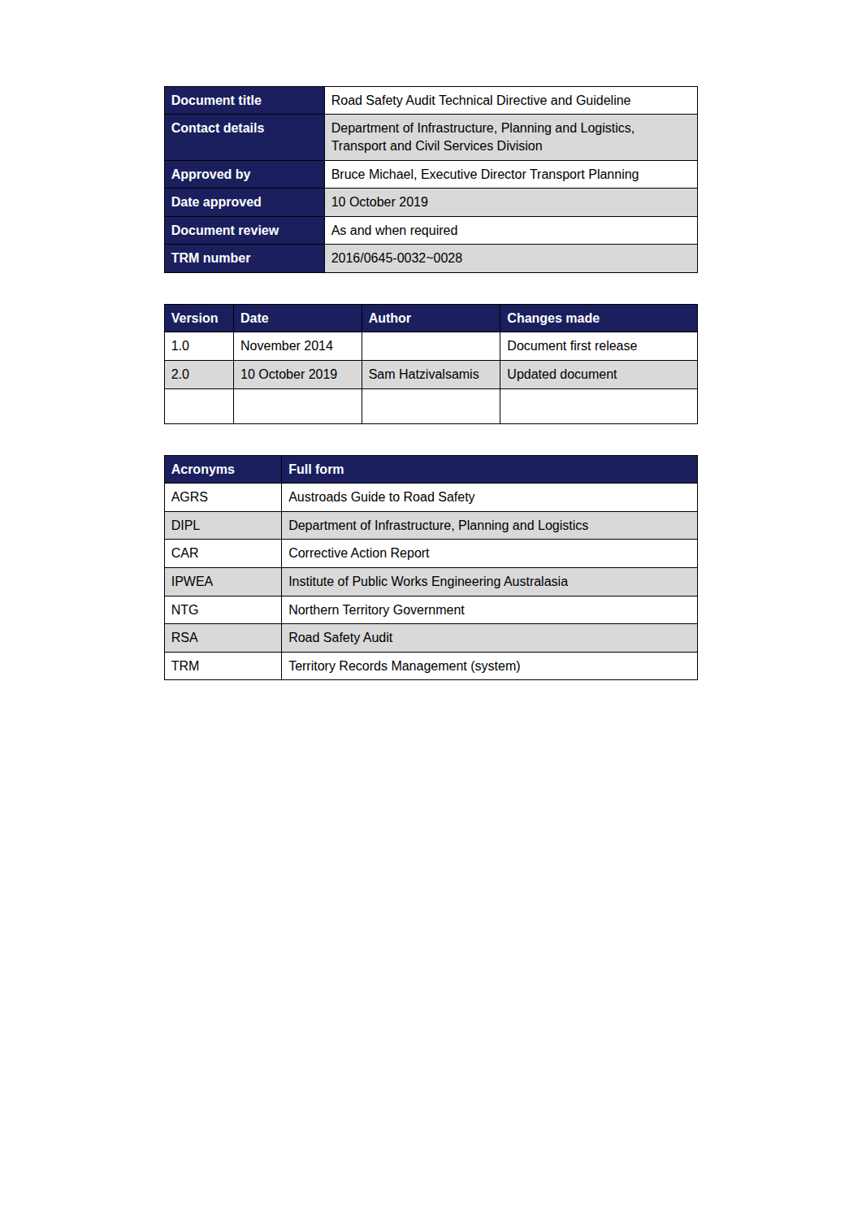| Document title | Road Safety Audit Technical Directive and Guideline |
| Contact details | Department of Infrastructure, Planning and Logistics, Transport and Civil Services Division |
| Approved by | Bruce Michael, Executive Director Transport Planning |
| Date approved | 10 October 2019 |
| Document review | As and when required |
| TRM number | 2016/0645-0032~0028 |
| Version | Date | Author | Changes made |
| --- | --- | --- | --- |
| 1.0 | November 2014 | | Document first release |
| 2.0 | 10 October 2019 | Sam Hatzivalsamis | Updated document |
| Acronyms | Full form |
| --- | --- |
| AGRS | Austroads Guide to Road Safety |
| DIPL | Department of Infrastructure, Planning and Logistics |
| CAR | Corrective Action Report |
| IPWEA | Institute of Public Works Engineering Australasia |
| NTG | Northern Territory Government |
| RSA | Road Safety Audit |
| TRM | Territory Records Management (system) |